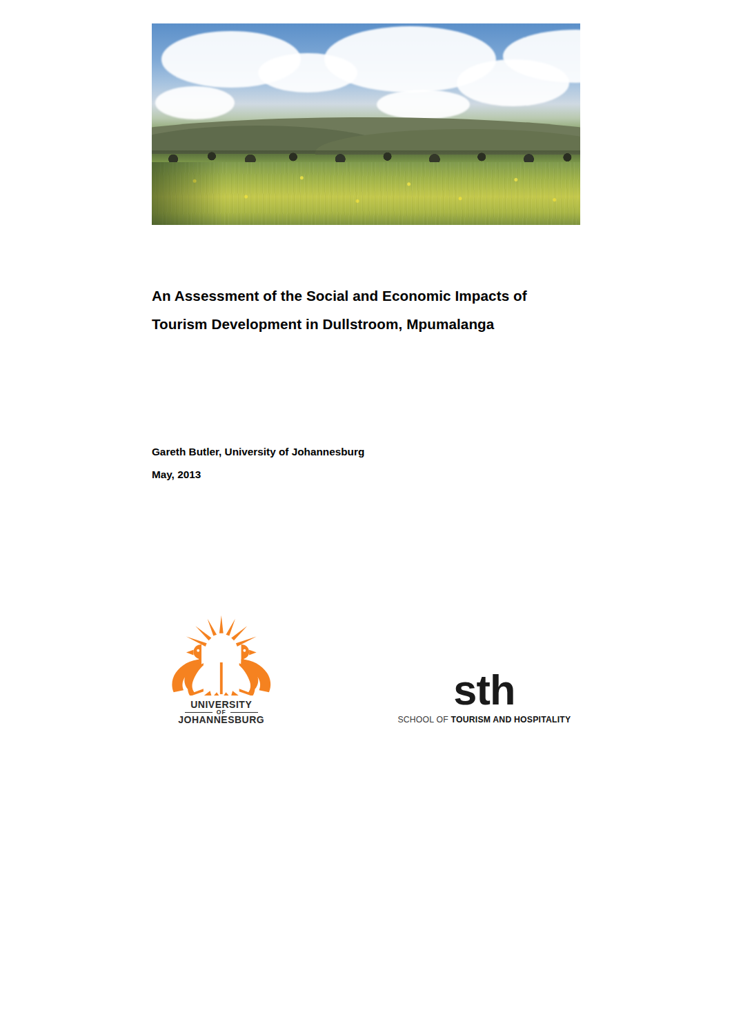An Assessment of the Social and Economic Impacts of Tourism Development in Dullstroom, Mpumalanga
Gareth Butler, University of Johannesburg
May, 2013
UNIVERSITY
OF
JOHANNESBURG
sth
SCHOOL OF TOURISM AND HOSPITALITY